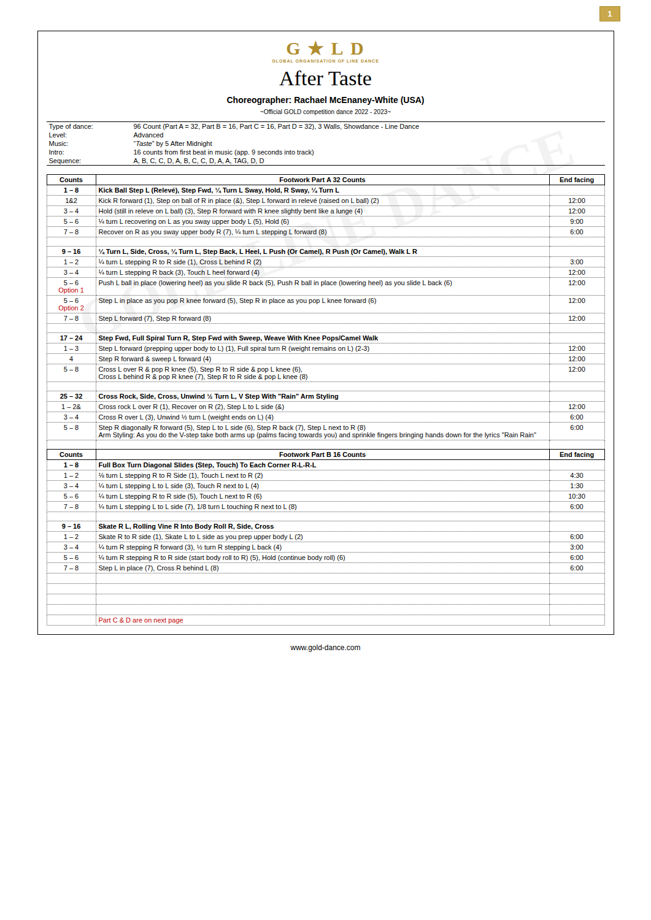1
GOLD LINE DANCE
G ★ L D
GLOBAL ORGANISATION OF LINE DANCE
After Taste
Choreographer: Rachael McEnaney-White (USA)
~Official GOLD competition dance 2022 - 2023~
| Type of dance: | 96 Count (Part A = 32, Part B = 16, Part C = 16, Part D = 32), 3 Walls, Showdance - Line Dance |
| Level: | Advanced |
| Music: | “ Taste ” by 5 After Midnight |
| Intro: | 16 counts from first beat in music (app. 9 seconds into track) |
| Sequence: | A, B, C, C, D, A, B, C, C, D, A, A, TAG, D, D |
| Counts | Footwork Part A 32 Counts | End facing |
| --- | --- | --- |
| 1 – 8 | Kick Ball Step L (Relevé), Step Fwd, ¼ Turn L Sway, Hold, R Sway, ¼ Turn L | |
| 1&2 | Kick R forward (1), Step on ball of R in place (&), Step L forward in relevé (raised on L ball) (2) | 12:00 |
| 3 – 4 | Hold (still in releve on L ball) (3), Step R forward with R knee slightly bent like a lunge (4) | 12:00 |
| 5 – 6 | ¼ turn L recovering on L as you sway upper body L (5), Hold (6) | 9:00 |
| 7 – 8 | Recover on R as you sway upper body R (7), ¼ turn L stepping L forward (8) | 6:00 |
| 9 – 16 | ¼ Turn L, Side, Cross, ¼ Turn L, Step Back, L Heel, L Push (Or Camel), R Push (Or Camel), Walk L R | |
| 1 – 2 | ¼ turn L stepping R to R side (1), Cross L behind R (2) | 3:00 |
| 3 – 4 | ¼ turn L stepping R back (3), Touch L heel forward (4) | 12:00 |
| 5 – 6 Option 1 | Push L ball in place (lowering heel) as you slide R back (5), Push R ball in place (lowering heel) as you slide L back (6) | 12:00 |
| 5 – 6 Option 2 | Step L in place as you pop R knee forward (5), Step R in place as you pop L knee forward (6) | 12:00 |
| 7 – 8 | Step L forward (7), Step R forward (8) | 12:00 |
| 17 – 24 | Step Fwd, Full Spiral Turn R, Step Fwd with Sweep, Weave With Knee Pops/Camel Walk | |
| 1 – 3 | Step L forward (prepping upper body to L) (1), Full spiral turn R (weight remains on L) (2-3) | 12:00 |
| 4 | Step R forward & sweep L forward (4) | 12:00 |
| 5 – 8 | Cross L over R & pop R knee (5), Step R to R side & pop L knee (6), Cross L behind R & pop R knee (7), Step R to R side & pop L knee (8) | 12:00 |
| 25 – 32 | Cross Rock, Side, Cross, Unwind ½ Turn L, V Step With "Rain" Arm Styling | |
| 1 – 2& | Cross rock L over R (1), Recover on R (2), Step L to L side (&) | 12:00 |
| 3 – 4 | Cross R over L (3), Unwind ½ turn L (weight ends on L) (4) | 6:00 |
| 5 – 8 | Step R diagonally R forward (5), Step L to L side (6), Step R back (7), Step L next to R (8) Arm Styling: As you do the V-step take both arms up (palms facing towards you) and sprinkle fingers bringing hands down for the lyrics "Rain Rain" | 6:00 |
| Counts | Footwork Part B 16 Counts | End facing |
| 1 – 8 | Full Box Turn Diagonal Slides (Step, Touch) To Each Corner R-L-R-L | |
| 1 – 2 | ⅛ turn L stepping R to R Side (1), Touch L next to R (2) | 4:30 |
| 3 – 4 | ¼ turn L stepping L to L side (3), Touch R next to L (4) | 1:30 |
| 5 – 6 | ¼ turn L stepping R to R side (5), Touch L next to R (6) | 10:30 |
| 7 – 8 | ¼ turn L stepping L to L side (7), 1/8 turn L touching R next to L (8) | 6:00 |
| 9 – 16 | Skate R L, Rolling Vine R Into Body Roll R, Side, Cross | |
| 1 – 2 | Skate R to R side (1), Skate L to L side as you prep upper body L (2) | 6:00 |
| 3 – 4 | ¼ turn R stepping R forward (3), ½ turn R stepping L back (4) | 3:00 |
| 5 – 6 | ¼ turn R stepping R to R side (start body roll to R) (5), Hold (continue body roll) (6) | 6:00 |
| 7 – 8 | Step L in place (7), Cross R behind L (8) | 6:00 |
| | Part C & D are on next page | |
www.gold-dance.com